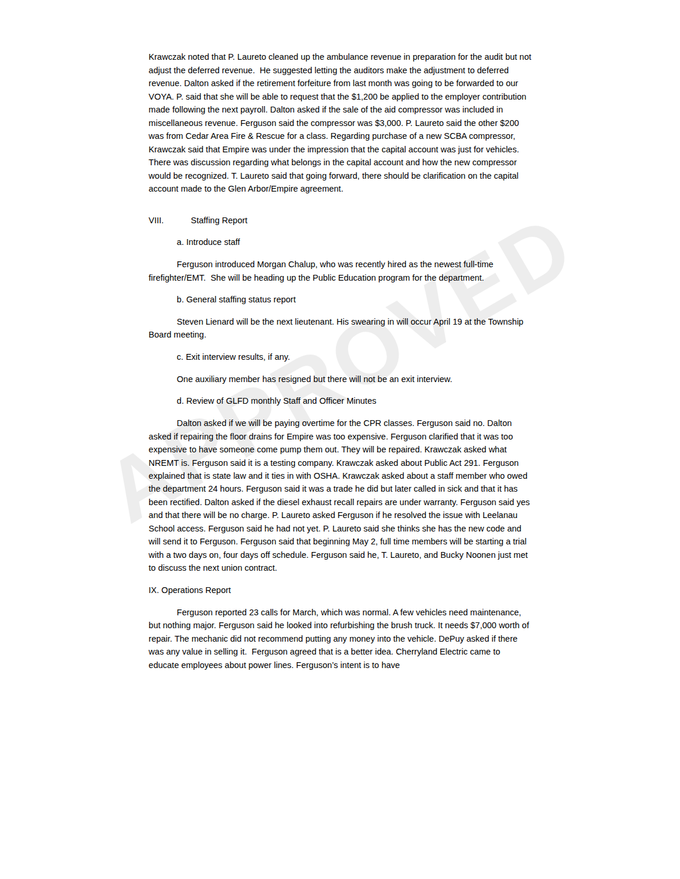APPROVED
Krawczak noted that P. Laureto cleaned up the ambulance revenue in preparation for the audit but not adjust the deferred revenue. He suggested letting the auditors make the adjustment to deferred revenue. Dalton asked if the retirement forfeiture from last month was going to be forwarded to our VOYA. P. said that she will be able to request that the $1,200 be applied to the employer contribution made following the next payroll. Dalton asked if the sale of the aid compressor was included in miscellaneous revenue. Ferguson said the compressor was $3,000. P. Laureto said the other $200 was from Cedar Area Fire & Rescue for a class. Regarding purchase of a new SCBA compressor, Krawczak said that Empire was under the impression that the capital account was just for vehicles. There was discussion regarding what belongs in the capital account and how the new compressor would be recognized. T. Laureto said that going forward, there should be clarification on the capital account made to the Glen Arbor/Empire agreement.
VIII. Staffing Report
a. Introduce staff
Ferguson introduced Morgan Chalup, who was recently hired as the newest full-time firefighter/EMT. She will be heading up the Public Education program for the department.
b. General staffing status report
Steven Lienard will be the next lieutenant. His swearing in will occur April 19 at the Township Board meeting.
c. Exit interview results, if any.
One auxiliary member has resigned but there will not be an exit interview.
d. Review of GLFD monthly Staff and Officer Minutes
Dalton asked if we will be paying overtime for the CPR classes. Ferguson said no. Dalton asked if repairing the floor drains for Empire was too expensive. Ferguson clarified that it was too expensive to have someone come pump them out. They will be repaired. Krawczak asked what NREMT is. Ferguson said it is a testing company. Krawczak asked about Public Act 291. Ferguson explained that is state law and it ties in with OSHA. Krawczak asked about a staff member who owed the department 24 hours. Ferguson said it was a trade he did but later called in sick and that it has been rectified. Dalton asked if the diesel exhaust recall repairs are under warranty. Ferguson said yes and that there will be no charge. P. Laureto asked Ferguson if he resolved the issue with Leelanau School access. Ferguson said he had not yet. P. Laureto said she thinks she has the new code and will send it to Ferguson. Ferguson said that beginning May 2, full time members will be starting a trial with a two days on, four days off schedule. Ferguson said he, T. Laureto, and Bucky Noonen just met to discuss the next union contract.
IX. Operations Report
Ferguson reported 23 calls for March, which was normal. A few vehicles need maintenance, but nothing major. Ferguson said he looked into refurbishing the brush truck. It needs $7,000 worth of repair. The mechanic did not recommend putting any money into the vehicle. DePuy asked if there was any value in selling it. Ferguson agreed that is a better idea. Cherryland Electric came to educate employees about power lines. Ferguson’s intent is to have